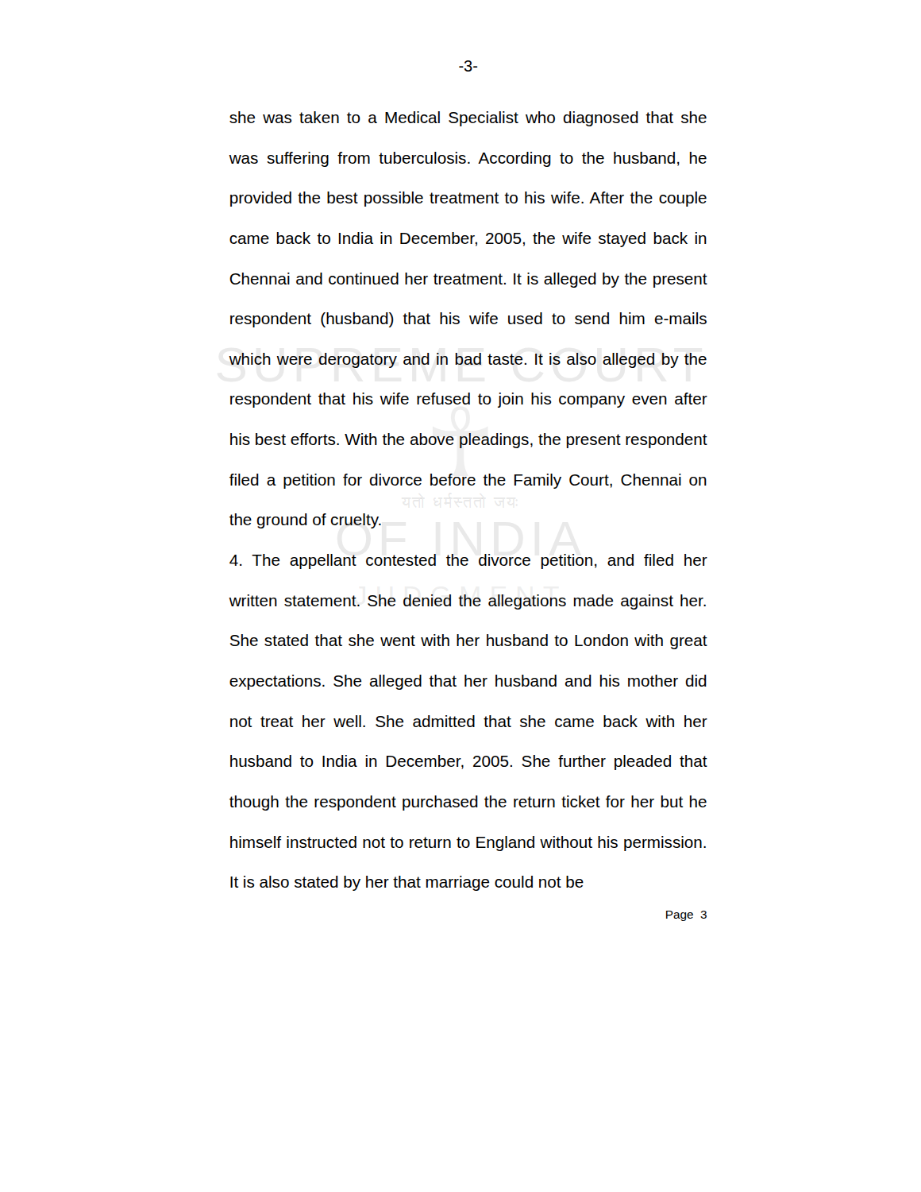SUPREME COURT
☥
यतो धर्मस्ततो जयः
OF INDIA
JUDGMENT
-3-
she was taken to a Medical Specialist who diagnosed that she was suffering from tuberculosis. According to the husband, he provided the best possible treatment to his wife. After the couple came back to India in December, 2005, the wife stayed back in Chennai and continued her treatment. It is alleged by the present respondent (husband) that his wife used to send him e-mails which were derogatory and in bad taste. It is also alleged by the respondent that his wife refused to join his company even after his best efforts. With the above pleadings, the present respondent filed a petition for divorce before the Family Court, Chennai on the ground of cruelty.
4. The appellant contested the divorce petition, and filed her written statement. She denied the allegations made against her. She stated that she went with her husband to London with great expectations. She alleged that her husband and his mother did not treat her well. She admitted that she came back with her husband to India in December, 2005. She further pleaded that though the respondent purchased the return ticket for her but he himself instructed not to return to England without his permission. It is also stated by her that marriage could not be
Page 3